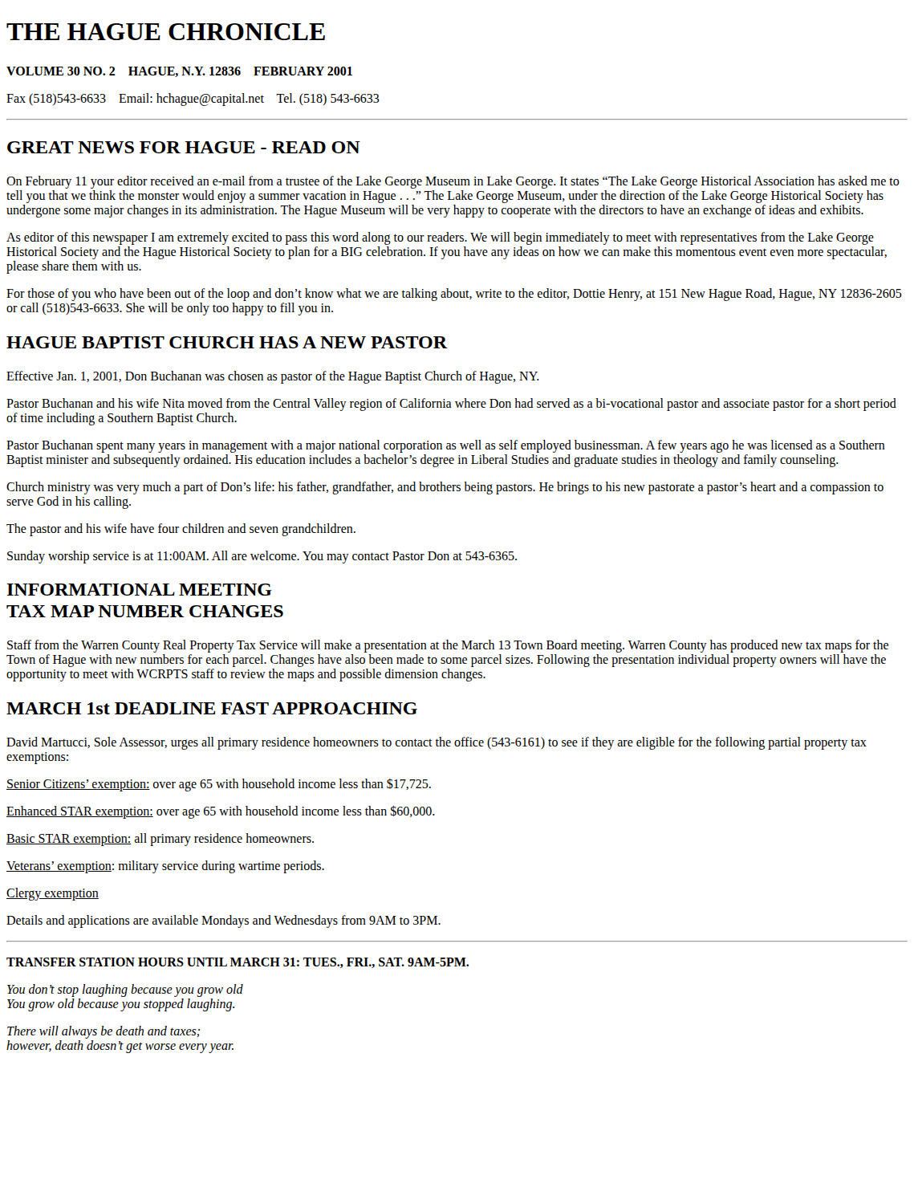THE HAGUE CHRONICLE
VOLUME 30 NO. 2 HAGUE, N.Y. 12836 FEBRUARY 2001
Fax (518)543-6633 Email: hchague@capital.net Tel. (518) 543-6633
GREAT NEWS FOR HAGUE - READ ON
On February 11 your editor received an e-mail from a trustee of the Lake George Museum in Lake George. It states “The Lake George Historical Association has asked me to tell you that we think the monster would enjoy a summer vacation in Hague . . .” The Lake George Museum, under the direction of the Lake George Historical Society has undergone some major changes in its administration. The Hague Museum will be very happy to cooperate with the directors to have an exchange of ideas and exhibits.
As editor of this newspaper I am extremely excited to pass this word along to our readers. We will begin immediately to meet with representatives from the Lake George Historical Society and the Hague Historical Society to plan for a BIG celebration. If you have any ideas on how we can make this momentous event even more spectacular, please share them with us.
For those of you who have been out of the loop and don’t know what we are talking about, write to the editor, Dottie Henry, at 151 New Hague Road, Hague, NY 12836-2605 or call (518)543-6633. She will be only too happy to fill you in.
HAGUE BAPTIST CHURCH HAS A NEW PASTOR
Effective Jan. 1, 2001, Don Buchanan was chosen as pastor of the Hague Baptist Church of Hague, NY.
Pastor Buchanan and his wife Nita moved from the Central Valley region of California where Don had served as a bi-vocational pastor and associate pastor for a short period of time including a Southern Baptist Church.
Pastor Buchanan spent many years in management with a major national corporation as well as self employed businessman. A few years ago he was licensed as a Southern Baptist minister and subsequently ordained. His education includes a bachelor’s degree in Liberal Studies and graduate studies in theology and family counseling.
Church ministry was very much a part of Don’s life: his father, grandfather, and brothers being pastors. He brings to his new pastorate a pastor’s heart and a compassion to serve God in his calling.
The pastor and his wife have four children and seven grandchildren.
Sunday worship service is at 11:00AM. All are welcome. You may contact Pastor Don at 543-6365.
INFORMATIONAL MEETING
TAX MAP NUMBER CHANGES
Staff from the Warren County Real Property Tax Service will make a presentation at the March 13 Town Board meeting. Warren County has produced new tax maps for the Town of Hague with new numbers for each parcel. Changes have also been made to some parcel sizes. Following the presentation individual property owners will have the opportunity to meet with WCRPTS staff to review the maps and possible dimension changes.
MARCH 1st DEADLINE FAST APPROACHING
David Martucci, Sole Assessor, urges all primary residence homeowners to contact the office (543-6161) to see if they are eligible for the following partial property tax exemptions:
Senior Citizens’ exemption: over age 65 with household income less than $17,725.
Enhanced STAR exemption: over age 65 with household income less than $60,000.
Basic STAR exemption: all primary residence homeowners.
Veterans’ exemption: military service during wartime periods.
Clergy exemption
Details and applications are available Mondays and Wednesdays from 9AM to 3PM.
TRANSFER STATION HOURS UNTIL MARCH 31: TUES., FRI., SAT. 9AM-5PM.
You don’t stop laughing because you grow old
You grow old because you stopped laughing.
There will always be death and taxes;
however, death doesn’t get worse every year.